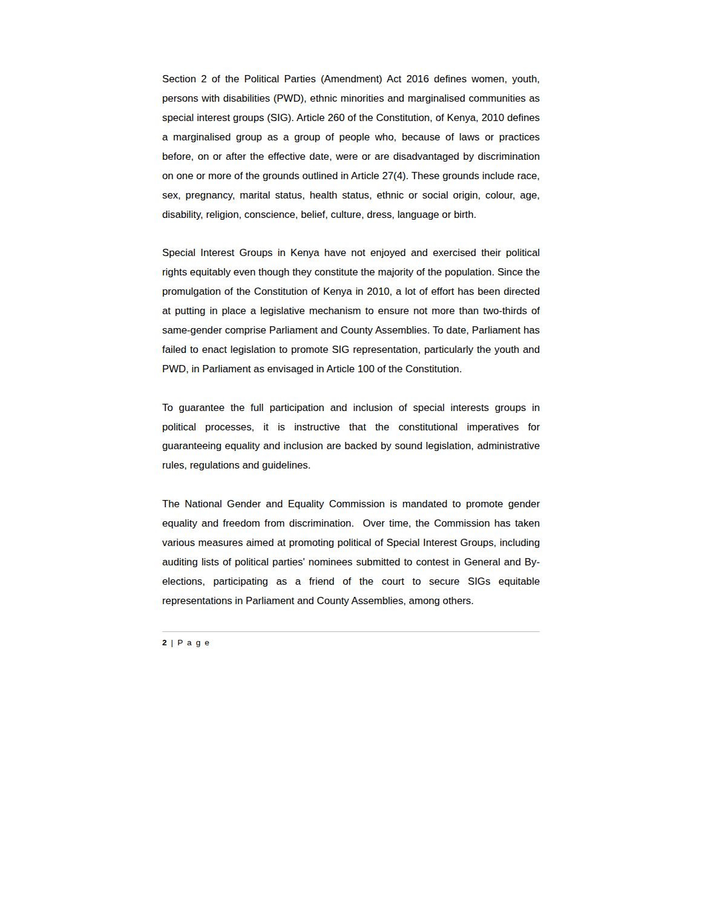Section 2 of the Political Parties (Amendment) Act 2016 defines women, youth, persons with disabilities (PWD), ethnic minorities and marginalised communities as special interest groups (SIG). Article 260 of the Constitution, of Kenya, 2010 defines a marginalised group as a group of people who, because of laws or practices before, on or after the effective date, were or are disadvantaged by discrimination on one or more of the grounds outlined in Article 27(4). These grounds include race, sex, pregnancy, marital status, health status, ethnic or social origin, colour, age, disability, religion, conscience, belief, culture, dress, language or birth.
Special Interest Groups in Kenya have not enjoyed and exercised their political rights equitably even though they constitute the majority of the population. Since the promulgation of the Constitution of Kenya in 2010, a lot of effort has been directed at putting in place a legislative mechanism to ensure not more than two-thirds of same-gender comprise Parliament and County Assemblies. To date, Parliament has failed to enact legislation to promote SIG representation, particularly the youth and PWD, in Parliament as envisaged in Article 100 of the Constitution.
To guarantee the full participation and inclusion of special interests groups in political processes, it is instructive that the constitutional imperatives for guaranteeing equality and inclusion are backed by sound legislation, administrative rules, regulations and guidelines.
The National Gender and Equality Commission is mandated to promote gender equality and freedom from discrimination. Over time, the Commission has taken various measures aimed at promoting political of Special Interest Groups, including auditing lists of political parties' nominees submitted to contest in General and By-elections, participating as a friend of the court to secure SIGs equitable representations in Parliament and County Assemblies, among others.
2 | P a g e